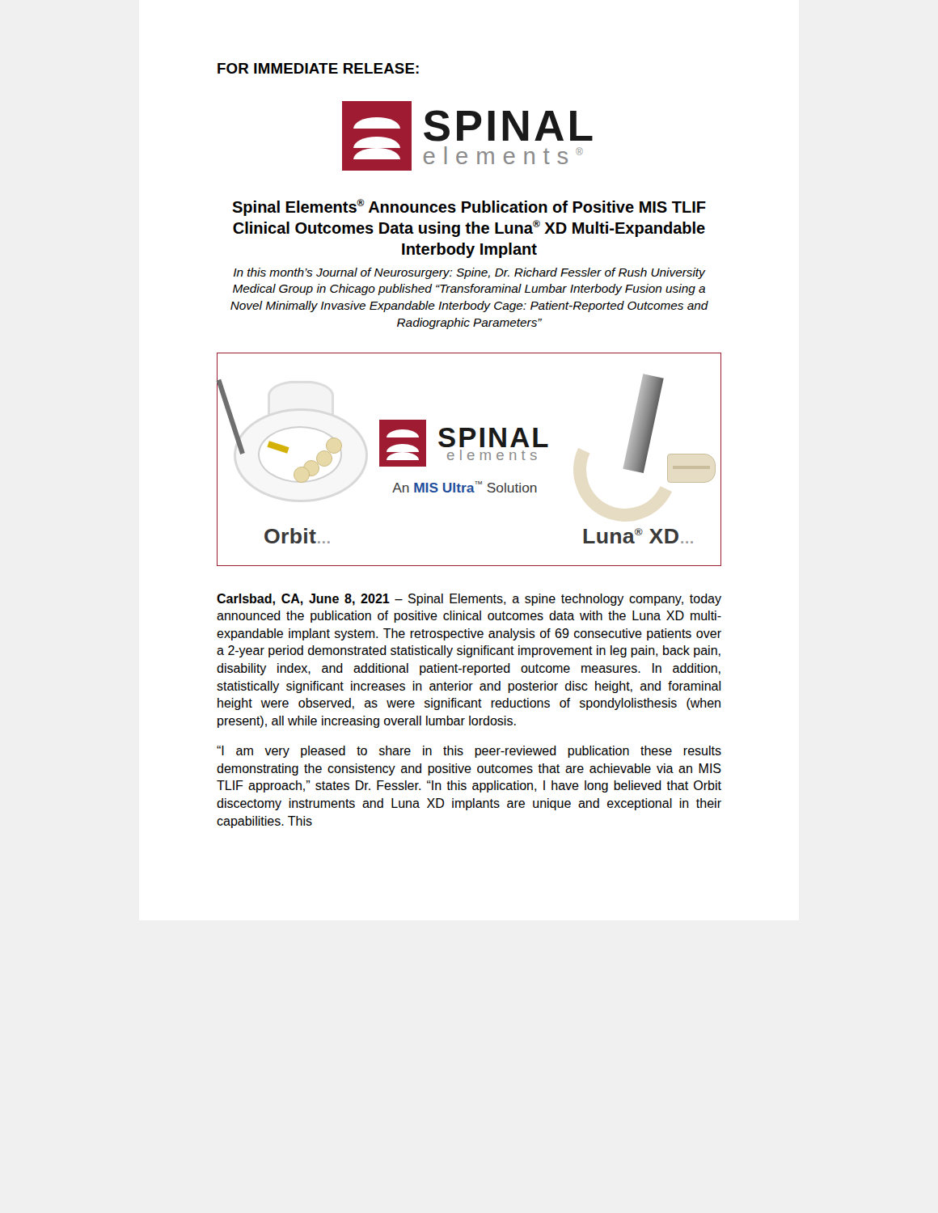FOR IMMEDIATE RELEASE:
SPINAL elements®
Spinal Elements® Announces Publication of Positive MIS TLIF Clinical Outcomes Data using the Luna® XD Multi-Expandable Interbody Implant
In this month’s Journal of Neurosurgery: Spine, Dr. Richard Fessler of Rush University Medical Group in Chicago published “Transforaminal Lumbar Interbody Fusion using a Novel Minimally Invasive Expandable Interbody Cage: Patient-Reported Outcomes and Radiographic Parameters”
Orbit…
SPINAL elements
An MIS Ultra™ Solution
Luna® XD…
Carlsbad, CA, June 8, 2021 – Spinal Elements, a spine technology company, today announced the publication of positive clinical outcomes data with the Luna XD multi-expandable implant system. The retrospective analysis of 69 consecutive patients over a 2-year period demonstrated statistically significant improvement in leg pain, back pain, disability index, and additional patient-reported outcome measures. In addition, statistically significant increases in anterior and posterior disc height, and foraminal height were observed, as were significant reductions of spondylolisthesis (when present), all while increasing overall lumbar lordosis.
“I am very pleased to share in this peer-reviewed publication these results demonstrating the consistency and positive outcomes that are achievable via an MIS TLIF approach,” states Dr. Fessler. “In this application, I have long believed that Orbit discectomy instruments and Luna XD implants are unique and exceptional in their capabilities. This